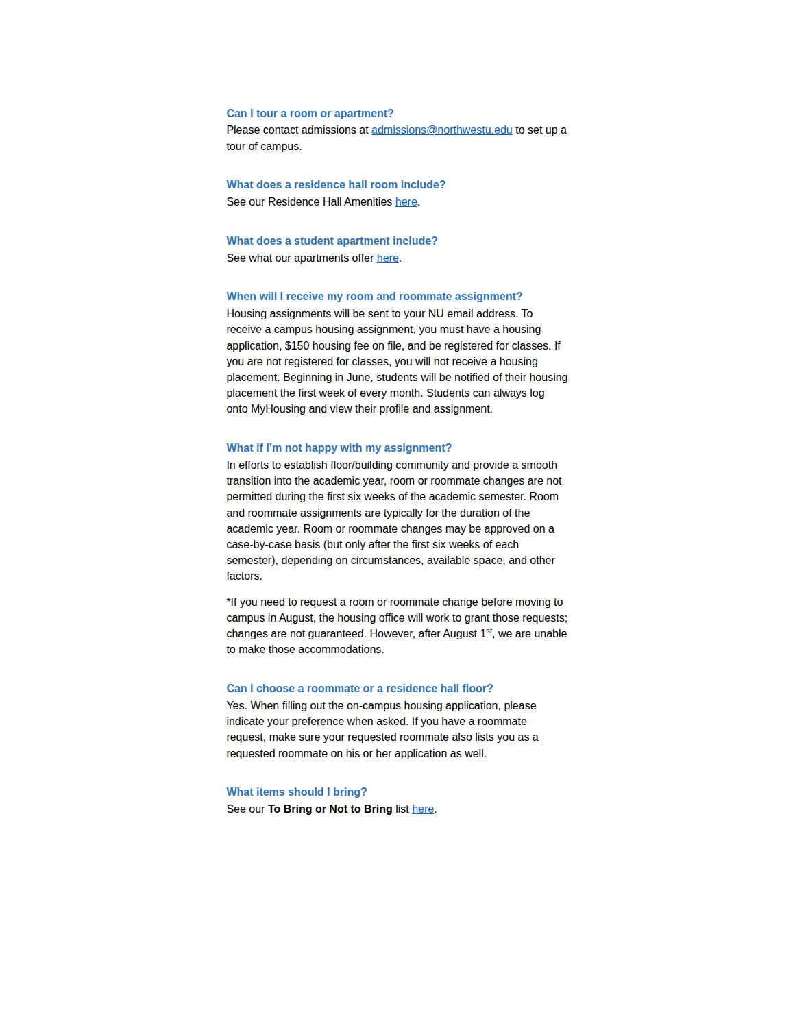Can I tour a room or apartment?
Please contact admissions at admissions@northwestu.edu to set up a tour of campus.
What does a residence hall room include?
See our Residence Hall Amenities here.
What does a student apartment include?
See what our apartments offer here.
When will I receive my room and roommate assignment?
Housing assignments will be sent to your NU email address. To receive a campus housing assignment, you must have a housing application, $150 housing fee on file, and be registered for classes. If you are not registered for classes, you will not receive a housing placement. Beginning in June, students will be notified of their housing placement the first week of every month. Students can always log onto MyHousing and view their profile and assignment.
What if I’m not happy with my assignment?
In efforts to establish floor/building community and provide a smooth transition into the academic year, room or roommate changes are not permitted during the first six weeks of the academic semester. Room and roommate assignments are typically for the duration of the academic year. Room or roommate changes may be approved on a case-by-case basis (but only after the first six weeks of each semester), depending on circumstances, available space, and other factors.
*If you need to request a room or roommate change before moving to campus in August, the housing office will work to grant those requests; changes are not guaranteed. However, after August 1st, we are unable to make those accommodations.
Can I choose a roommate or a residence hall floor?
Yes. When filling out the on-campus housing application, please indicate your preference when asked. If you have a roommate request, make sure your requested roommate also lists you as a requested roommate on his or her application as well.
What items should I bring?
See our To Bring or Not to Bring list here.